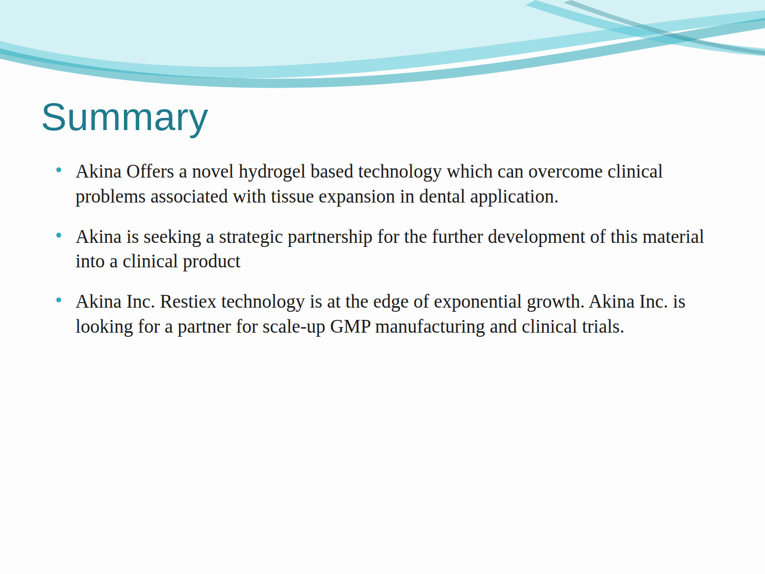Summary
Akina Offers a novel hydrogel based technology which can overcome clinical problems associated with tissue expansion in dental application.
Akina is seeking a strategic partnership for the further development of this material into a clinical product
Akina Inc. Restiex technology is at the edge of exponential growth. Akina Inc. is looking for a partner for scale-up GMP manufacturing and clinical trials.